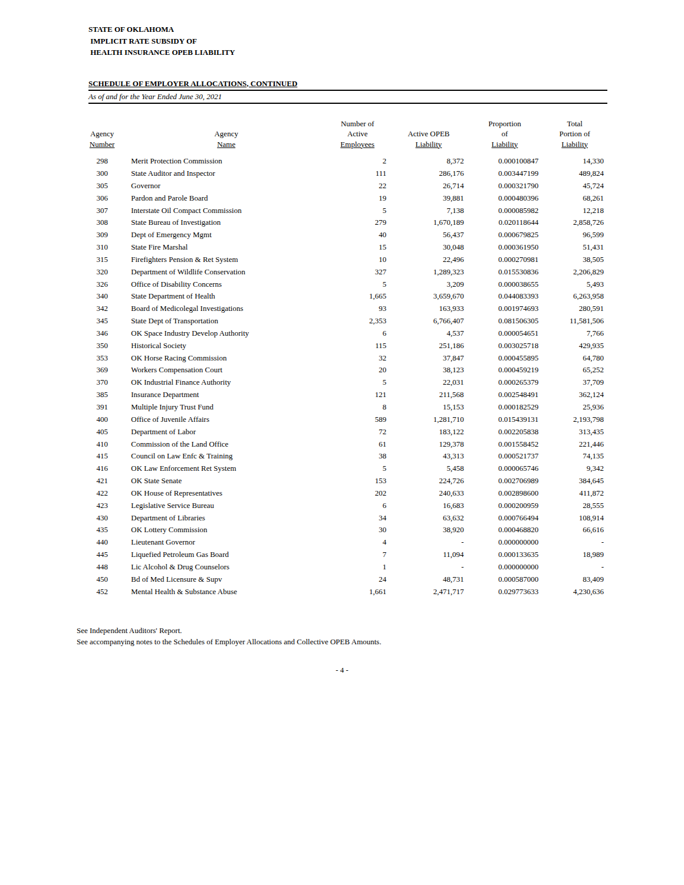STATE OF OKLAHOMA
IMPLICIT RATE SUBSIDY OF
HEALTH INSURANCE OPEB LIABILITY
SCHEDULE OF EMPLOYER ALLOCATIONS, CONTINUED
As of and for the Year Ended June 30, 2021
| | | Number of | | Proportion | Total |
| --- | --- | --- | --- | --- | --- |
| Agency | Agency | Active | Active OPEB | of | Portion of |
| Number | Name | Employees | Liability | Liability | Liability |
| 298 | Merit Protection Commission | 2 | 8,372 | 0.000100847 | 14,330 |
| 300 | State Auditor and Inspector | 111 | 286,176 | 0.003447199 | 489,824 |
| 305 | Governor | 22 | 26,714 | 0.000321790 | 45,724 |
| 306 | Pardon and Parole Board | 19 | 39,881 | 0.000480396 | 68,261 |
| 307 | Interstate Oil Compact Commission | 5 | 7,138 | 0.000085982 | 12,218 |
| 308 | State Bureau of Investigation | 279 | 1,670,189 | 0.020118644 | 2,858,726 |
| 309 | Dept of Emergency Mgmt | 40 | 56,437 | 0.000679825 | 96,599 |
| 310 | State Fire Marshal | 15 | 30,048 | 0.000361950 | 51,431 |
| 315 | Firefighters Pension & Ret System | 10 | 22,496 | 0.000270981 | 38,505 |
| 320 | Department of Wildlife Conservation | 327 | 1,289,323 | 0.015530836 | 2,206,829 |
| 326 | Office of Disability Concerns | 5 | 3,209 | 0.000038655 | 5,493 |
| 340 | State Department of Health | 1,665 | 3,659,670 | 0.044083393 | 6,263,958 |
| 342 | Board of Medicolegal Investigations | 93 | 163,933 | 0.001974693 | 280,591 |
| 345 | State Dept of Transportation | 2,353 | 6,766,407 | 0.081506305 | 11,581,506 |
| 346 | OK Space Industry Develop Authority | 6 | 4,537 | 0.000054651 | 7,766 |
| 350 | Historical Society | 115 | 251,186 | 0.003025718 | 429,935 |
| 353 | OK Horse Racing Commission | 32 | 37,847 | 0.000455895 | 64,780 |
| 369 | Workers Compensation Court | 20 | 38,123 | 0.000459219 | 65,252 |
| 370 | OK Industrial Finance Authority | 5 | 22,031 | 0.000265379 | 37,709 |
| 385 | Insurance Department | 121 | 211,568 | 0.002548491 | 362,124 |
| 391 | Multiple Injury Trust Fund | 8 | 15,153 | 0.000182529 | 25,936 |
| 400 | Office of Juvenile Affairs | 589 | 1,281,710 | 0.015439131 | 2,193,798 |
| 405 | Department of Labor | 72 | 183,122 | 0.002205838 | 313,435 |
| 410 | Commission of the Land Office | 61 | 129,378 | 0.001558452 | 221,446 |
| 415 | Council on Law Enfc & Training | 38 | 43,313 | 0.000521737 | 74,135 |
| 416 | OK Law Enforcement Ret System | 5 | 5,458 | 0.000065746 | 9,342 |
| 421 | OK State Senate | 153 | 224,726 | 0.002706989 | 384,645 |
| 422 | OK House of Representatives | 202 | 240,633 | 0.002898600 | 411,872 |
| 423 | Legislative Service Bureau | 6 | 16,683 | 0.000200959 | 28,555 |
| 430 | Department of Libraries | 34 | 63,632 | 0.000766494 | 108,914 |
| 435 | OK Lottery Commission | 30 | 38,920 | 0.000468820 | 66,616 |
| 440 | Lieutenant Governor | 4 | - | 0.000000000 | - |
| 445 | Liquefied Petroleum Gas Board | 7 | 11,094 | 0.000133635 | 18,989 |
| 448 | Lic Alcohol & Drug Counselors | 1 | - | 0.000000000 | - |
| 450 | Bd of Med Licensure & Supv | 24 | 48,731 | 0.000587000 | 83,409 |
| 452 | Mental Health & Substance Abuse | 1,661 | 2,471,717 | 0.029773633 | 4,230,636 |
See Independent Auditors' Report.
See accompanying notes to the Schedules of Employer Allocations and Collective OPEB Amounts.
- 4 -